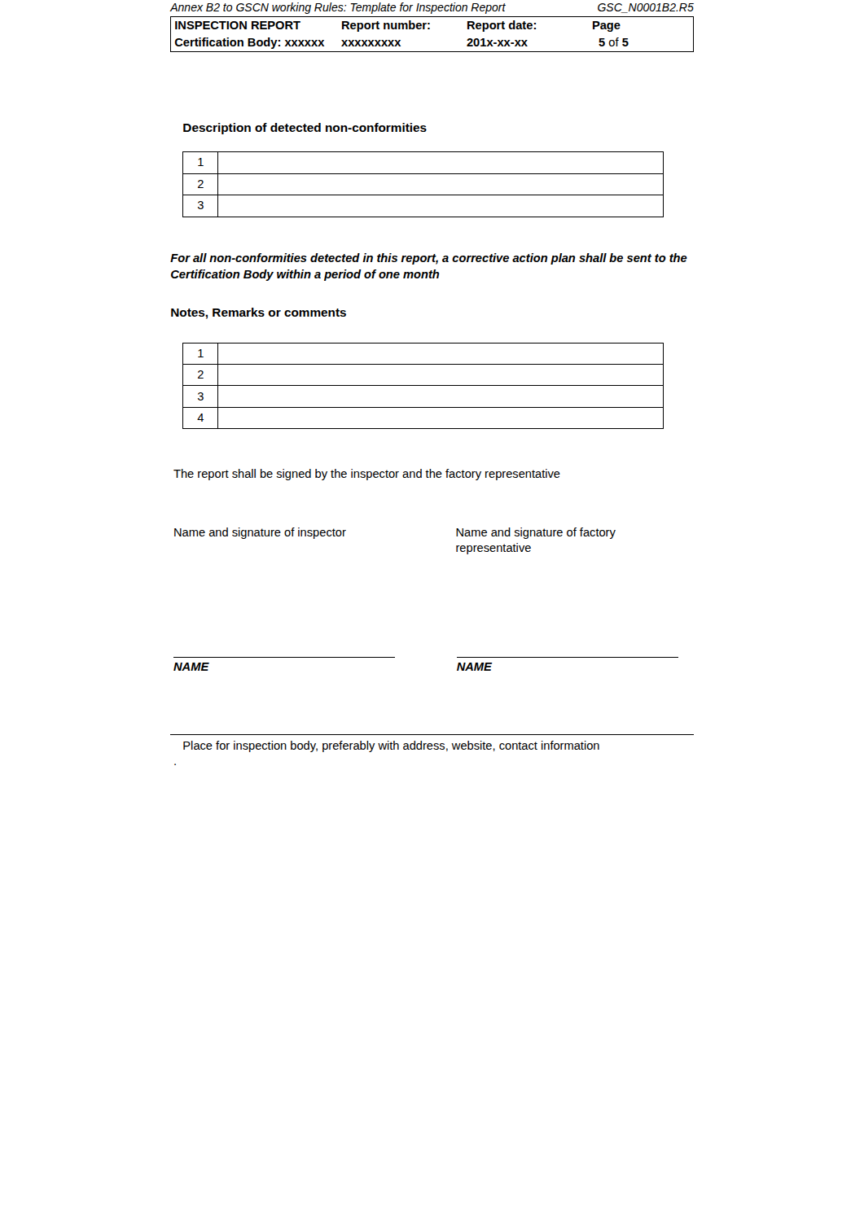Annex B2 to GSCN working Rules: Template for Inspection Report GSC_N0001B2.R5
| INSPECTION REPORT | Report number: | Report date: | Page |
| Certification Body: xxxxxx | xxxxxxxxx | 201x-xx-xx | 5 of 5 |
Description of detected non-conformities
| 1 | |
| 2 | |
| 3 | |
For all non-conformities detected in this report, a corrective action plan shall be sent to the Certification Body within a period of one month
Notes, Remarks or comments
| 1 | |
| 2 | |
| 3 | |
| 4 | |
The report shall be signed by the inspector and the factory representative
Name and signature of inspector
Name and signature of factory representative
NAME
NAME
Place for inspection body, preferably with address, website, contact information
.